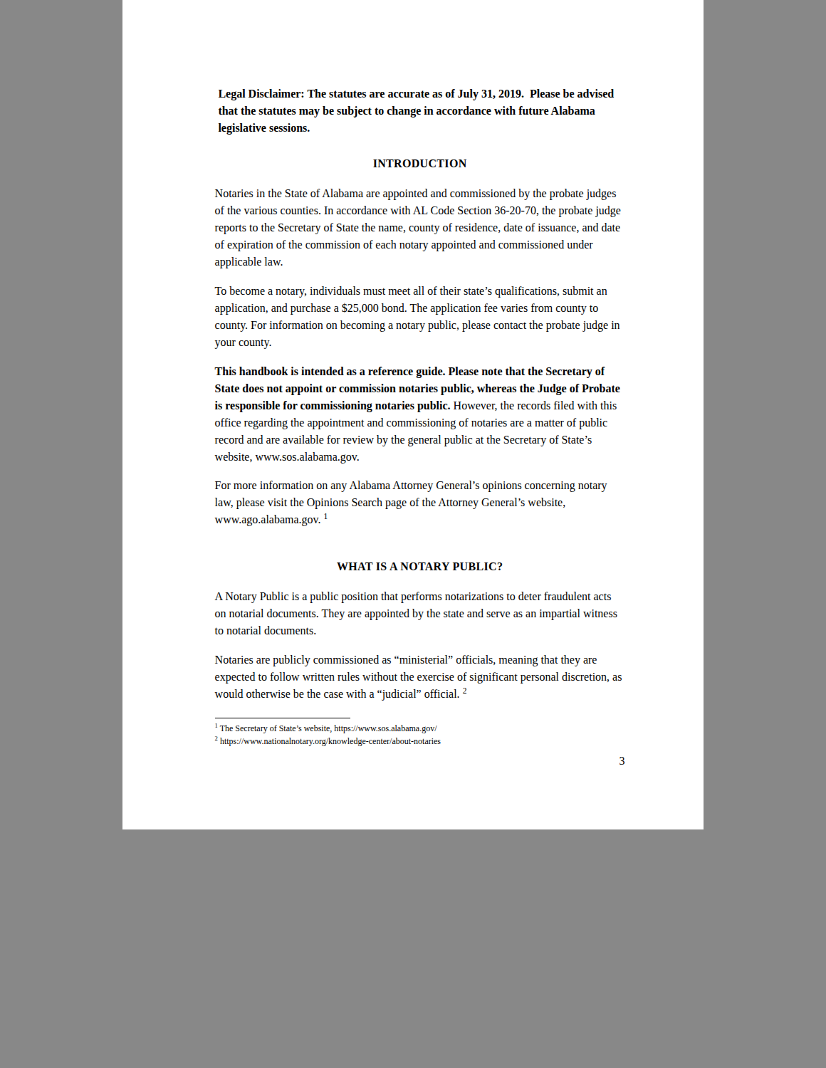Legal Disclaimer: The statutes are accurate as of July 31, 2019. Please be advised that the statutes may be subject to change in accordance with future Alabama legislative sessions.
INTRODUCTION
Notaries in the State of Alabama are appointed and commissioned by the probate judges of the various counties. In accordance with AL Code Section 36-20-70, the probate judge reports to the Secretary of State the name, county of residence, date of issuance, and date of expiration of the commission of each notary appointed and commissioned under applicable law.
To become a notary, individuals must meet all of their state’s qualifications, submit an application, and purchase a $25,000 bond. The application fee varies from county to county. For information on becoming a notary public, please contact the probate judge in your county.
This handbook is intended as a reference guide. Please note that the Secretary of State does not appoint or commission notaries public, whereas the Judge of Probate is responsible for commissioning notaries public. However, the records filed with this office regarding the appointment and commissioning of notaries are a matter of public record and are available for review by the general public at the Secretary of State’s website, www.sos.alabama.gov.
For more information on any Alabama Attorney General’s opinions concerning notary law, please visit the Opinions Search page of the Attorney General’s website, www.ago.alabama.gov. 1
WHAT IS A NOTARY PUBLIC?
A Notary Public is a public position that performs notarizations to deter fraudulent acts on notarial documents. They are appointed by the state and serve as an impartial witness to notarial documents.
Notaries are publicly commissioned as “ministerial” officials, meaning that they are expected to follow written rules without the exercise of significant personal discretion, as would otherwise be the case with a “judicial” official. 2
1 The Secretary of State’s website, https://www.sos.alabama.gov/
2 https://www.nationalnotary.org/knowledge-center/about-notaries
3